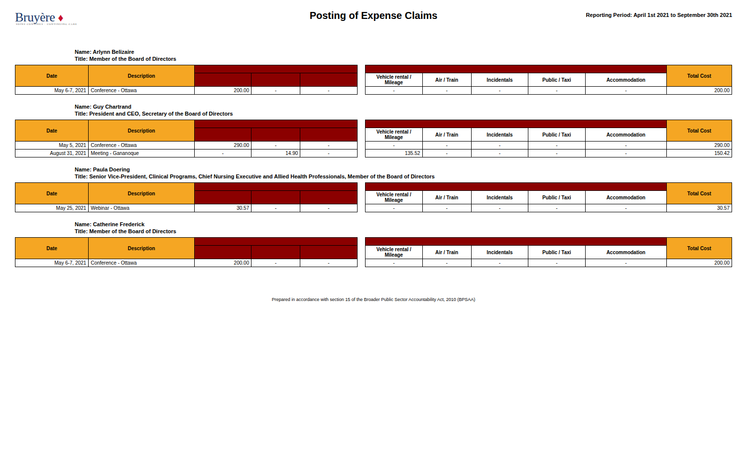Bruyère ♦ SOINS CONTINUS · CONTINUING CARE
Posting of Expense Claims
Reporting Period: April 1st 2021 to September 30th 2021
Name: Arlynn Belizaire
Title: Member of the Board of Directors
| Date | Description | Expense Categories | | Travel Expenses | Total Cost |
| --- | --- | --- | --- | --- | --- |
| Registration | Meal | Hospitality | Vehicle rental / Mileage | Air / Train | Incidentals | Public / Taxi | Accommodation |
| May 6-7, 2021 | Conference - Ottawa | 200.00 | - | - | | - | - | - | - | - | 200.00 |
Name: Guy Chartrand
Title: President and CEO, Secretary of the Board of Directors
| Date | Description | Expense Categories | | Travel Expenses | Total Cost |
| --- | --- | --- | --- | --- | --- |
| Registration | Meal | Hospitality | Vehicle rental / Mileage | Air / Train | Incidentals | Public / Taxi | Accommodation |
| May 5, 2021 | Conference - Ottawa | 290.00 | - | - | | - | - | - | - | - | 290.00 |
| August 31, 2021 | Meeting - Gananoque | - | 14.90 | - | | 135.52 | - | - | - | - | 150.42 |
Name: Paula Doering
Title: Senior Vice-President, Clinical Programs, Chief Nursing Executive and Allied Health Professionals, Member of the Board of Directors
| Date | Description | Expense Categories | | Travel Expenses | Total Cost |
| --- | --- | --- | --- | --- | --- |
| Registration | Meal | Hospitality | Vehicle rental / Mileage | Air / Train | Incidentals | Public / Taxi | Accommodation |
| May 25, 2021 | Webinar - Ottawa | 30.57 | - | - | | - | - | - | - | - | 30.57 |
Name: Catherine Frederick
Title: Member of the Board of Directors
| Date | Description | Expense Categories | | Travel Expenses | Total Cost |
| --- | --- | --- | --- | --- | --- |
| Registration | Meal | Hospitality | Vehicle rental / Mileage | Air / Train | Incidentals | Public / Taxi | Accommodation |
| May 6-7, 2021 | Conference - Ottawa | 200.00 | - | - | | - | - | - | - | - | 200.00 |
Prepared in accordance with section 15 of the Broader Public Sector Accountability Act, 2010 (BPSAA)